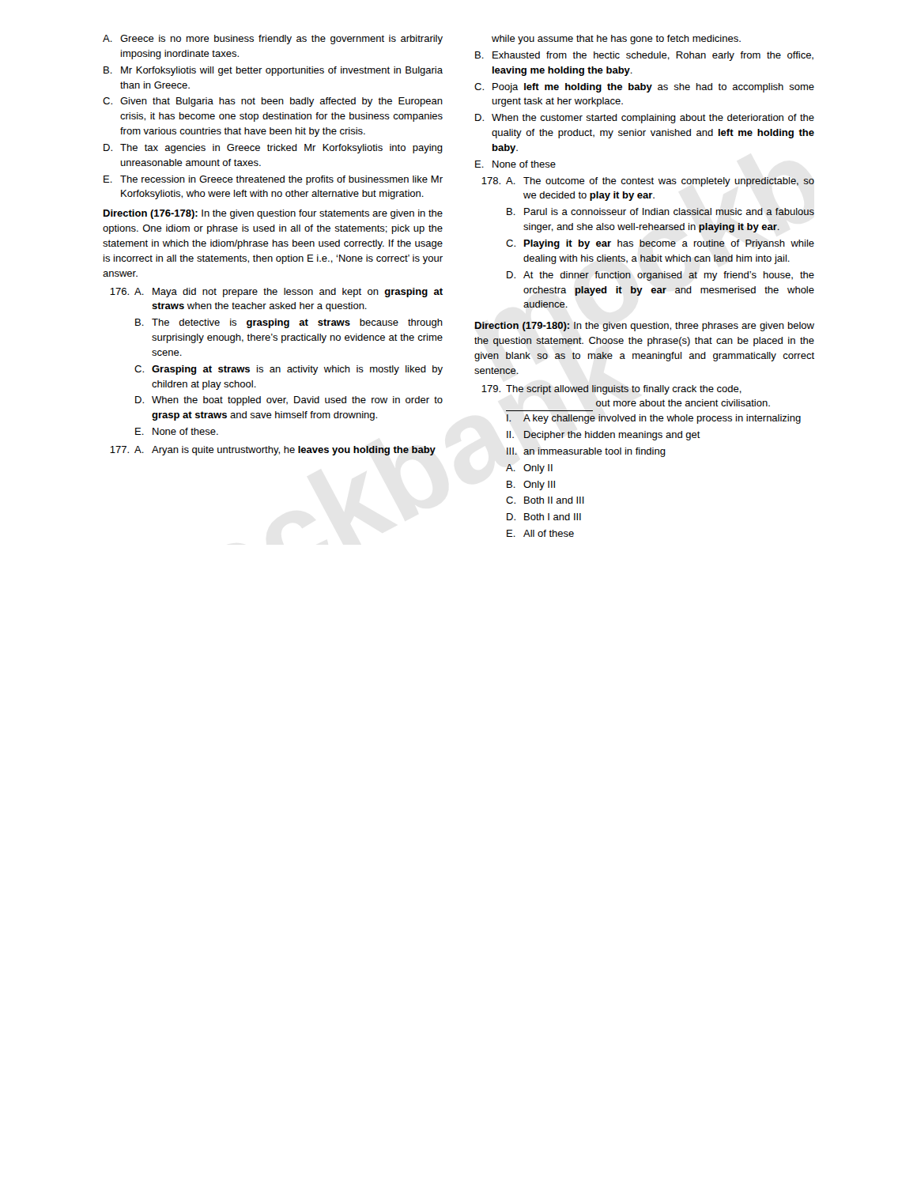mockbank mockbank
A.
Greece is no more business friendly as the government is arbitrarily imposing inordinate taxes.
B.
Mr Korfoksyliotis will get better opportunities of investment in Bulgaria than in Greece.
C.
Given that Bulgaria has not been badly affected by the European crisis, it has become one stop destination for the business companies from various countries that have been hit by the crisis.
D.
The tax agencies in Greece tricked Mr Korfoksyliotis into paying unreasonable amount of taxes.
E.
The recession in Greece threatened the profits of businessmen like Mr Korfoksyliotis, who were left with no other alternative but migration.
Direction (176-178): In the given question four statements are given in the options. One idiom or phrase is used in all of the statements; pick up the statement in which the idiom/phrase has been used correctly. If the usage is incorrect in all the statements, then option E i.e., ‘None is correct’ is your answer.
176.
A.
Maya did not prepare the lesson and kept on grasping at straws when the teacher asked her a question.
B.
The detective is grasping at straws because through surprisingly enough, there’s practically no evidence at the crime scene.
C.
Grasping at straws is an activity which is mostly liked by children at play school.
D.
When the boat toppled over, David used the row in order to grasp at straws and save himself from drowning.
E.
None of these.
177.
A.
Aryan is quite untrustworthy, he leaves you holding the baby
while you assume that he has gone to fetch medicines.
B.
Exhausted from the hectic schedule, Rohan early from the office, leaving me holding the baby.
C.
Pooja left me holding the baby as she had to accomplish some urgent task at her workplace.
D.
When the customer started complaining about the deterioration of the quality of the product, my senior vanished and left me holding the baby.
E.
None of these
178.
A.
The outcome of the contest was completely unpredictable, so we decided to play it by ear.
B.
Parul is a connoisseur of Indian classical music and a fabulous singer, and she also well-rehearsed in playing it by ear.
C.
Playing it by ear has become a routine of Priyansh while dealing with his clients, a habit which can land him into jail.
D.
At the dinner function organised at my friend’s house, the orchestra played it by ear and mesmerised the whole audience.
Direction (179-180): In the given question, three phrases are given below the question statement. Choose the phrase(s) that can be placed in the given blank so as to make a meaningful and grammatically correct sentence.
179.
The script allowed linguists to finally crack the code, out more about the ancient civilisation.
I.
A key challenge involved in the whole process in internalizing
II.
Decipher the hidden meanings and get
III.
an immeasurable tool in finding
A.
Only II
B.
Only III
C.
Both II and III
D.
Both I and III
E.
All of these